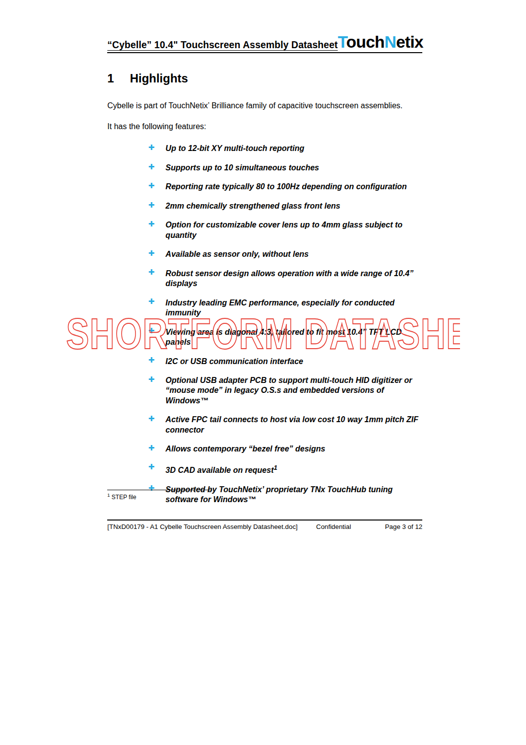“Cybelle” 10.4" Touchscreen Assembly Datasheet
Touch Netix
1 Highlights
Cybelle is part of TouchNetix’ Brilliance family of capacitive touchscreen assemblies.
It has the following features:
Up to 12-bit XY multi-touch reporting
Supports up to 10 simultaneous touches
Reporting rate typically 80 to 100Hz depending on configuration
2mm chemically strengthened glass front lens
Option for customizable cover lens up to 4mm glass subject to quantity
Available as sensor only, without lens
Robust sensor design allows operation with a wide range of 10.4” displays
Industry leading EMC performance, especially for conducted immunity
Viewing area is diagonal 4:3, tailored to fit most 10.4” TFT LCD panels
I2C or USB communication interface
Optional USB adapter PCB to support multi-touch HID digitizer or “mouse mode” in legacy O.S.s and embedded versions of Windows™
Active FPC tail connects to host via low cost 10 way 1mm pitch ZIF connector
Allows contemporary “bezel free” designs
3D CAD available on request1
Supported by TouchNetix’ proprietary TNx TouchHub tuning software for Windows™
SHORTFORM DATASHEET
1 STEP file
[TNxD00179 - A1 Cybelle Touchscreen Assembly Datasheet.doc]
Confidential
Page 3 of 12